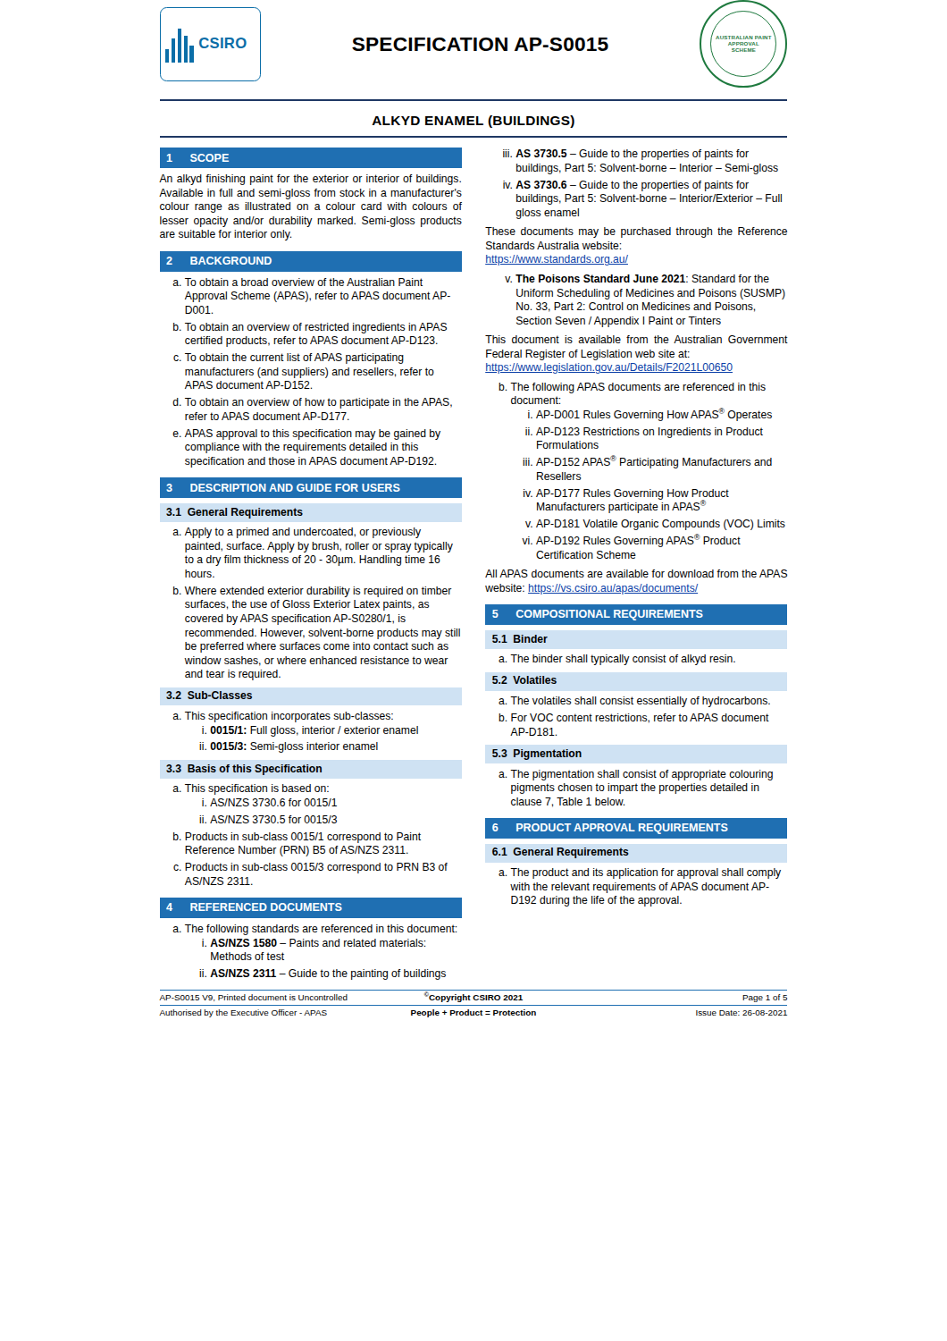CSIRO
SPECIFICATION AP-S0015
AUSTRALIAN PAINT
APPROVAL
SCHEME
ALKYD ENAMEL (BUILDINGS)
1 SCOPE
An alkyd finishing paint for the exterior or interior of buildings. Available in full and semi-gloss from stock in a manufacturer's colour range as illustrated on a colour card with colours of lesser opacity and/or durability marked. Semi-gloss products are suitable for interior only.
2 BACKGROUND
To obtain a broad overview of the Australian Paint Approval Scheme (APAS), refer to APAS document AP-D001.
To obtain an overview of restricted ingredients in APAS certified products, refer to APAS document AP-D123.
To obtain the current list of APAS participating manufacturers (and suppliers) and resellers, refer to APAS document AP-D152.
To obtain an overview of how to participate in the APAS, refer to APAS document AP-D177.
APAS approval to this specification may be gained by compliance with the requirements detailed in this specification and those in APAS document AP-D192.
3 DESCRIPTION AND GUIDE FOR USERS
3.1 General Requirements
Apply to a primed and undercoated, or previously painted, surface. Apply by brush, roller or spray typically to a dry film thickness of 20 - 30µm. Handling time 16 hours.
Where extended exterior durability is required on timber surfaces, the use of Gloss Exterior Latex paints, as covered by APAS specification AP-S0280/1, is recommended. However, solvent-borne products may still be preferred where surfaces come into contact such as window sashes, or where enhanced resistance to wear and tear is required.
3.2 Sub-Classes
This specification incorporates sub-classes:
0015/1: Full gloss, interior / exterior enamel
0015/3: Semi-gloss interior enamel
3.3 Basis of this Specification
This specification is based on:
AS/NZS 3730.6 for 0015/1
AS/NZS 3730.5 for 0015/3
Products in sub-class 0015/1 correspond to Paint Reference Number (PRN) B5 of AS/NZS 2311.
Products in sub-class 0015/3 correspond to PRN B3 of AS/NZS 2311.
4 REFERENCED DOCUMENTS
The following standards are referenced in this document:
AS/NZS 1580 – Paints and related materials: Methods of test
AS/NZS 2311 – Guide to the painting of buildings
AS 3730.5 – Guide to the properties of paints for buildings, Part 5: Solvent-borne – Interior – Semi-gloss
AS 3730.6 – Guide to the properties of paints for buildings, Part 5: Solvent-borne – Interior/Exterior – Full gloss enamel
These documents may be purchased through the Reference Standards Australia website:
https://www.standards.org.au/
The Poisons Standard June 2021: Standard for the Uniform Scheduling of Medicines and Poisons (SUSMP) No. 33, Part 2: Control on Medicines and Poisons, Section Seven / Appendix I Paint or Tinters
This document is available from the Australian Government Federal Register of Legislation web site at:
https://www.legislation.gov.au/Details/F2021L00650
The following APAS documents are referenced in this document:
AP-D001 Rules Governing How APAS® Operates
AP-D123 Restrictions on Ingredients in Product Formulations
AP-D152 APAS® Participating Manufacturers and Resellers
AP-D177 Rules Governing How Product Manufacturers participate in APAS®
AP-D181 Volatile Organic Compounds (VOC) Limits
AP-D192 Rules Governing APAS® Product Certification Scheme
All APAS documents are available for download from the APAS website: https://vs.csiro.au/apas/documents/
5 COMPOSITIONAL REQUIREMENTS
5.1 Binder
The binder shall typically consist of alkyd resin.
5.2 Volatiles
The volatiles shall consist essentially of hydrocarbons.
For VOC content restrictions, refer to APAS document AP-D181.
5.3 Pigmentation
The pigmentation shall consist of appropriate colouring pigments chosen to impart the properties detailed in clause 7, Table 1 below.
6 PRODUCT APPROVAL REQUIREMENTS
6.1 General Requirements
The product and its application for approval shall comply with the relevant requirements of APAS document AP-D192 during the life of the approval.
| AP-S0015 V9, Printed document is Uncontrolled | © Copyright CSIRO 2021 | Page 1 of 5 |
| Authorised by the Executive Officer - APAS | People + Product = Protection | Issue Date: 26-08-2021 |